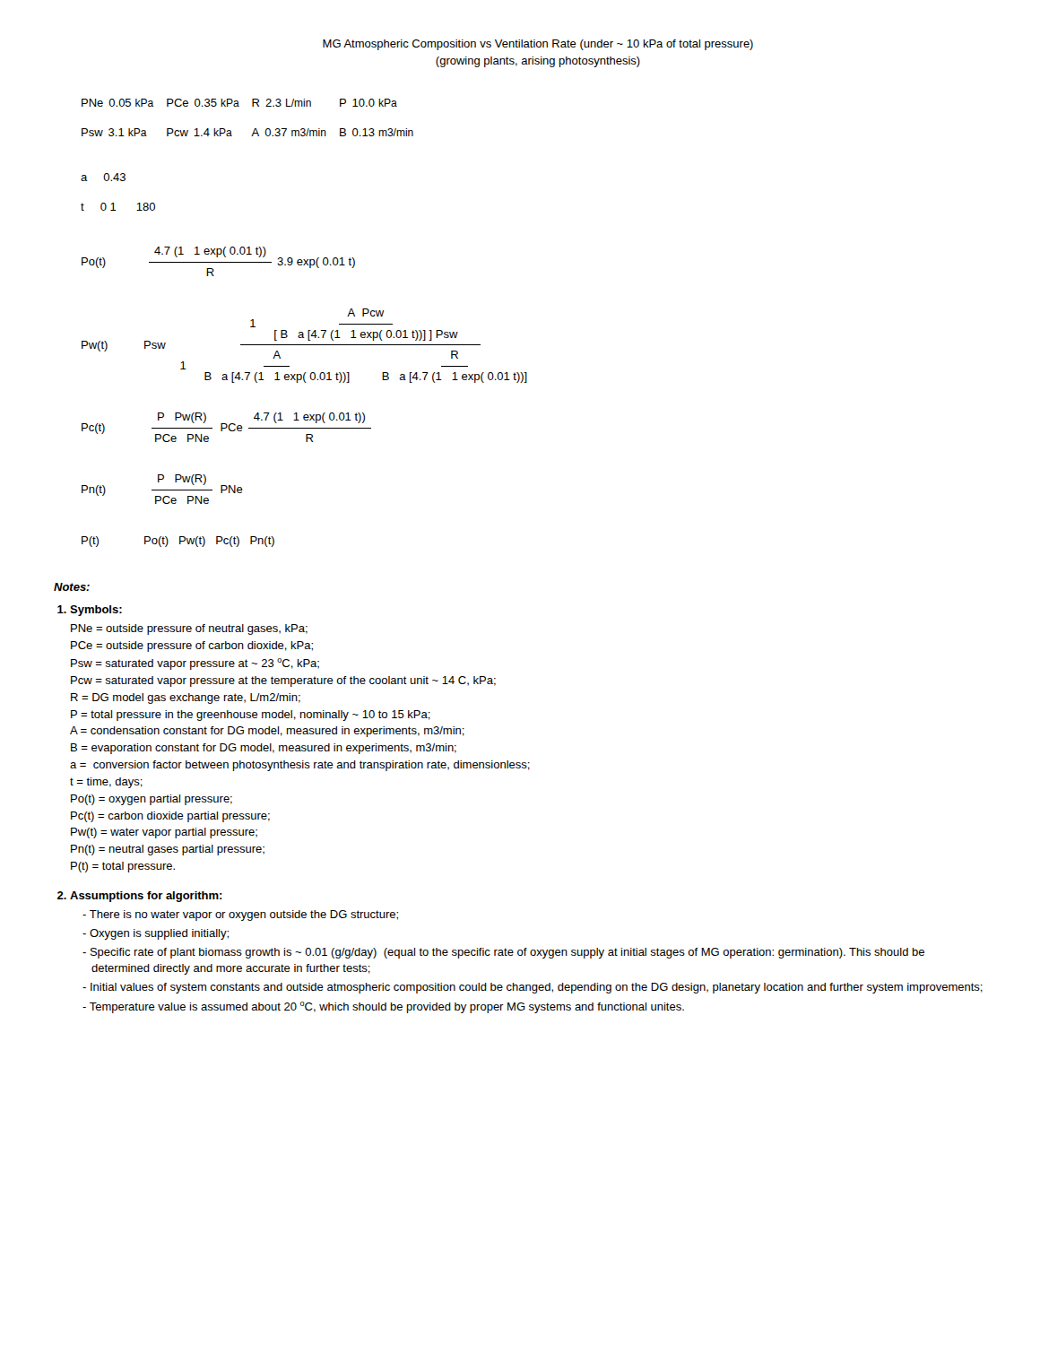MG Atmospheric Composition vs Ventilation Rate (under ~ 10 kPa of total pressure) (growing plants, arising photosynthesis)
| PNe 0.05 kPa | PCe 0.35 kPa | R 2.3 L/min | P 10.0 kPa |
| Psw 3.1 kPa | Pcw 1.4 kPa | A 0.37 m3/min | B 0.13 m3/min |
a 0.43
t 0 1180
Po(t) 4.7 (1 1 exp( 0.01 t)) R 3.9 exp( 0.01 t)
Pw(t) Psw 1 A Pcw [ B a [4.7 (1 1 exp( 0.01 t))] ] Psw 1 A B a [4.7 (1 1 exp( 0.01 t))] R B a [4.7 (1 1 exp( 0.01 t))]
Pc(t) P Pw(R) PCe PNe PCe 4.7 (1 1 exp( 0.01 t)) R
Pn(t) P Pw(R) PCe PNe PNe
P(t) Po(t) Pw(t) Pc(t) Pn(t)
Notes:
Symbols:
PNe = outside pressure of neutral gases, kPa;
PCe = outside pressure of carbon dioxide, kPa;
Psw = saturated vapor pressure at ~ 23 oC, kPa;
Pcw = saturated vapor pressure at the temperature of the coolant unit ~ 14 C, kPa;
R = DG model gas exchange rate, L/m2/min;
P = total pressure in the greenhouse model, nominally ~ 10 to 15 kPa;
A = condensation constant for DG model, measured in experiments, m3/min;
B = evaporation constant for DG model, measured in experiments, m3/min;
a = conversion factor between photosynthesis rate and transpiration rate, dimensionless;
t = time, days;
Po(t) = oxygen partial pressure;
Pc(t) = carbon dioxide partial pressure;
Pw(t) = water vapor partial pressure;
Pn(t) = neutral gases partial pressure;
P(t) = total pressure.
Assumptions for algorithm:
- There is no water vapor or oxygen outside the DG structure;
- Oxygen is supplied initially;
- Specific rate of plant biomass growth is ~ 0.01 (g/g/day) (equal to the specific rate of oxygen supply at initial stages of MG operation: germination). This should be determined directly and more accurate in further tests;
- Initial values of system constants and outside atmospheric composition could be changed, depending on the DG design, planetary location and further system improvements;
- Temperature value is assumed about 20 oC, which should be provided by proper MG systems and functional unites.